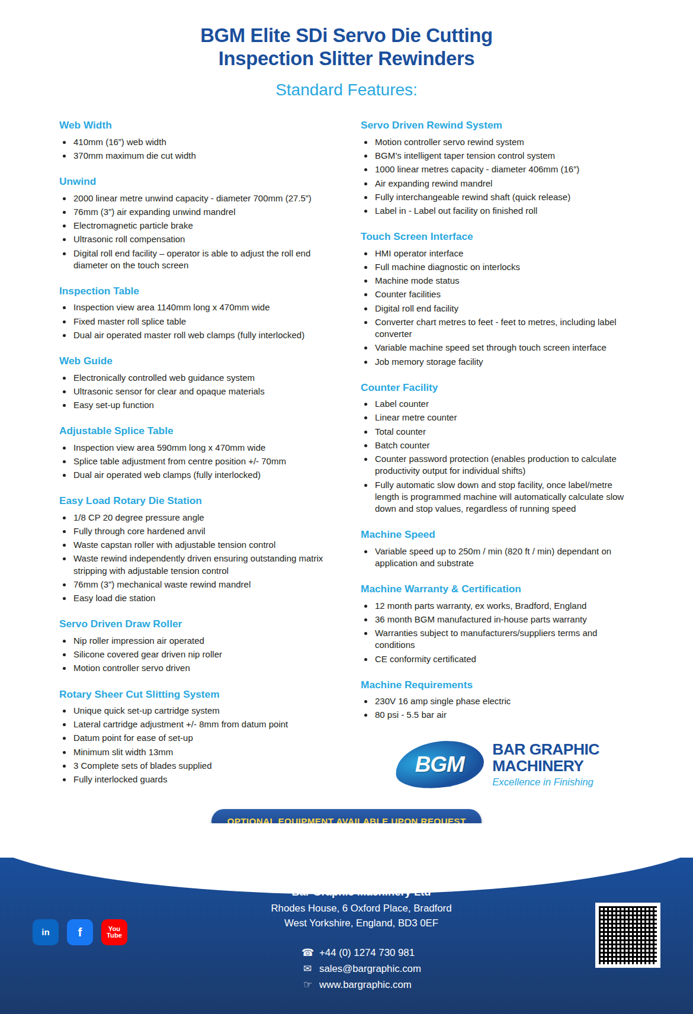BGM Elite SDi Servo Die Cutting
Inspection Slitter Rewinders
Standard Features:
Web Width
410mm (16”) web width
370mm maximum die cut width
Unwind
2000 linear metre unwind capacity - diameter 700mm (27.5”)
76mm (3”) air expanding unwind mandrel
Electromagnetic particle brake
Ultrasonic roll compensation
Digital roll end facility – operator is able to adjust the roll end diameter on the touch screen
Inspection Table
Inspection view area 1140mm long x 470mm wide
Fixed master roll splice table
Dual air operated master roll web clamps (fully interlocked)
Web Guide
Electronically controlled web guidance system
Ultrasonic sensor for clear and opaque materials
Easy set-up function
Adjustable Splice Table
Inspection view area 590mm long x 470mm wide
Splice table adjustment from centre position +/- 70mm
Dual air operated web clamps (fully interlocked)
Easy Load Rotary Die Station
1/8 CP 20 degree pressure angle
Fully through core hardened anvil
Waste capstan roller with adjustable tension control
Waste rewind independently driven ensuring outstanding matrix stripping with adjustable tension control
76mm (3”) mechanical waste rewind mandrel
Easy load die station
Servo Driven Draw Roller
Nip roller impression air operated
Silicone covered gear driven nip roller
Motion controller servo driven
Rotary Sheer Cut Slitting System
Unique quick set-up cartridge system
Lateral cartridge adjustment +/- 8mm from datum point
Datum point for ease of set-up
Minimum slit width 13mm
3 Complete sets of blades supplied
Fully interlocked guards
Servo Driven Rewind System
Motion controller servo rewind system
BGM’s intelligent taper tension control system
1000 linear metres capacity - diameter 406mm (16”)
Air expanding rewind mandrel
Fully interchangeable rewind shaft (quick release)
Label in - Label out facility on finished roll
Touch Screen Interface
HMI operator interface
Full machine diagnostic on interlocks
Machine mode status
Counter facilities
Digital roll end facility
Converter chart metres to feet - feet to metres, including label converter
Variable machine speed set through touch screen interface
Job memory storage facility
Counter Facility
Label counter
Linear metre counter
Total counter
Batch counter
Counter password protection (enables production to calculate productivity output for individual shifts)
Fully automatic slow down and stop facility, once label/metre length is programmed machine will automatically calculate slow down and stop values, regardless of running speed
Machine Speed
Variable speed up to 250m / min (820 ft / min) dependant on application and substrate
Machine Warranty & Certification
12 month parts warranty, ex works, Bradford, England
36 month BGM manufactured in-house parts warranty
Warranties subject to manufacturers/suppliers terms and conditions
CE conformity certificated
Machine Requirements
230V 16 amp single phase electric
80 psi - 5.5 bar air
BGM
BAR GRAPHIC MACHINERY Excellence in Finishing
OPTIONAL EQUIPMENT AVAILABLE UPON REQUEST
in f You Tube
Bar Graphic Machinery Ltd
Rhodes House, 6 Oxford Place, Bradford
West Yorkshire, England, BD3 0EF
☎+44 (0) 1274 730 981
✉sales@bargraphic.com
☞www.bargraphic.com